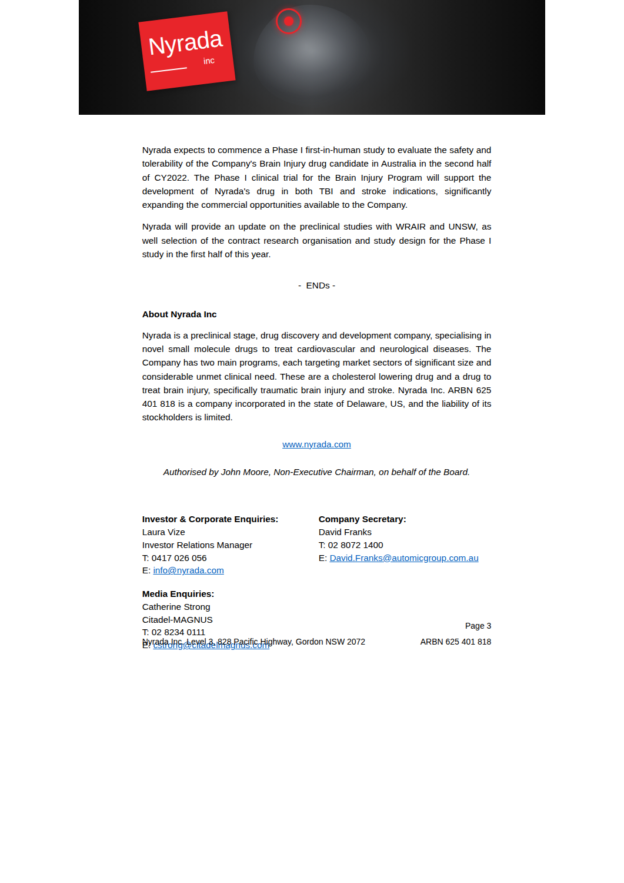Nyrada
inc
Nyrada expects to commence a Phase I first-in-human study to evaluate the safety and tolerability of the Company's Brain Injury drug candidate in Australia in the second half of CY2022. The Phase I clinical trial for the Brain Injury Program will support the development of Nyrada's drug in both TBI and stroke indications, significantly expanding the commercial opportunities available to the Company.
Nyrada will provide an update on the preclinical studies with WRAIR and UNSW, as well selection of the contract research organisation and study design for the Phase I study in the first half of this year.
- ENDs -
About Nyrada Inc
Nyrada is a preclinical stage, drug discovery and development company, specialising in novel small molecule drugs to treat cardiovascular and neurological diseases. The Company has two main programs, each targeting market sectors of significant size and considerable unmet clinical need. These are a cholesterol lowering drug and a drug to treat brain injury, specifically traumatic brain injury and stroke. Nyrada Inc. ARBN 625 401 818 is a company incorporated in the state of Delaware, US, and the liability of its stockholders is limited.
www.nyrada.com
Authorised by John Moore, Non-Executive Chairman, on behalf of the Board.
Investor & Corporate Enquiries:
Laura Vize
Investor Relations Manager
T: 0417 026 056
E: info@nyrada.com
Media Enquiries:
Catherine Strong
Citadel-MAGNUS
T: 02 8234 0111
E: cstrong@citadelmagnus.com
Company Secretary:
David Franks
T: 02 8072 1400
E: David.Franks@automicgroup.com.au
Page 3
Nyrada Inc. Level 3, 828 Pacific Highway, Gordon NSW 2072 ARBN 625 401 818